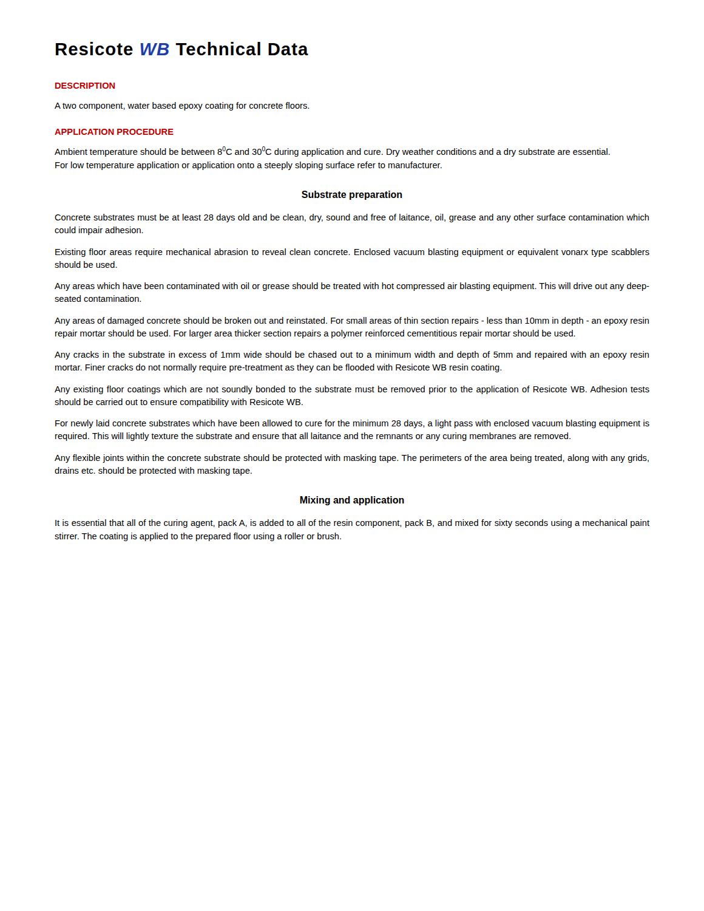Resicote WB Technical Data
Description
A two component, water based epoxy coating for concrete floors.
Application Procedure
Ambient temperature should be between 80C and 300C during application and cure. Dry weather conditions and a dry substrate are essential.
For low temperature application or application onto a steeply sloping surface refer to manufacturer.
Substrate preparation
Concrete substrates must be at least 28 days old and be clean, dry, sound and free of laitance, oil, grease and any other surface contamination which could impair adhesion.
Existing floor areas require mechanical abrasion to reveal clean concrete. Enclosed vacuum blasting equipment or equivalent vonarx type scabblers should be used.
Any areas which have been contaminated with oil or grease should be treated with hot compressed air blasting equipment. This will drive out any deep-seated contamination.
Any areas of damaged concrete should be broken out and reinstated. For small areas of thin section repairs - less than 10mm in depth - an epoxy resin repair mortar should be used. For larger area thicker section repairs a polymer reinforced cementitious repair mortar should be used.
Any cracks in the substrate in excess of 1mm wide should be chased out to a minimum width and depth of 5mm and repaired with an epoxy resin mortar. Finer cracks do not normally require pre-treatment as they can be flooded with Resicote WB resin coating.
Any existing floor coatings which are not soundly bonded to the substrate must be removed prior to the application of Resicote WB. Adhesion tests should be carried out to ensure compatibility with Resicote WB.
For newly laid concrete substrates which have been allowed to cure for the minimum 28 days, a light pass with enclosed vacuum blasting equipment is required. This will lightly texture the substrate and ensure that all laitance and the remnants or any curing membranes are removed.
Any flexible joints within the concrete substrate should be protected with masking tape. The perimeters of the area being treated, along with any grids, drains etc. should be protected with masking tape.
Mixing and application
It is essential that all of the curing agent, pack A, is added to all of the resin component, pack B, and mixed for sixty seconds using a mechanical paint stirrer. The coating is applied to the prepared floor using a roller or brush.